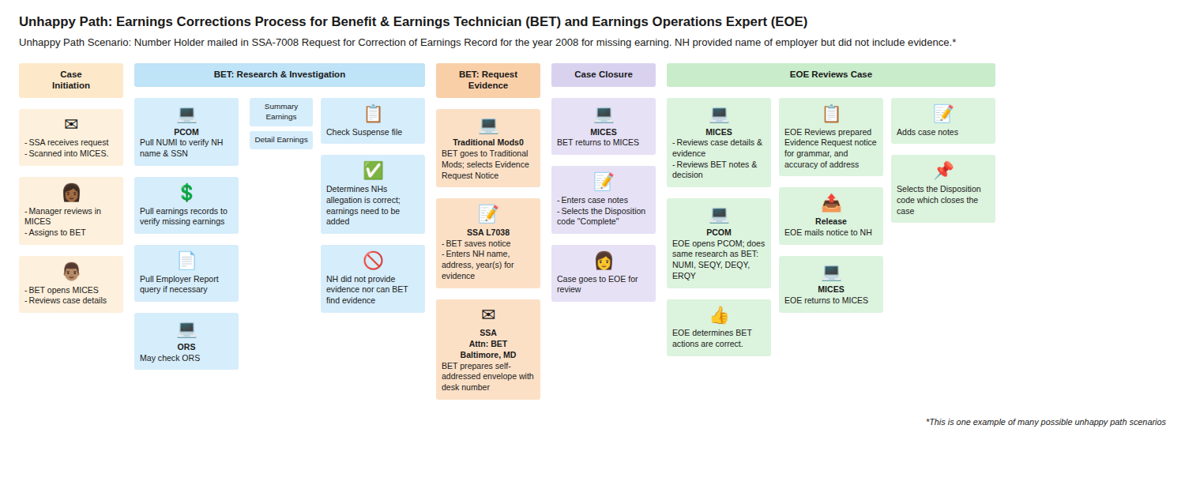Unhappy Path: Earnings Corrections Process for Benefit & Earnings Technician (BET) and Earnings Operations Expert (EOE)
Unhappy Path Scenario: Number Holder mailed in SSA-7008 Request for Correction of Earnings Record for the year 2008 for missing earning. NH provided name of employer but did not include evidence.*
Case
Initiation
✉
SSA receives request
Scanned into MICES.
👩🏾
Manager reviews in MICES
Assigns to BET
👨🏽
BET opens MICES
Reviews case details
BET: Research & Investigation
💻
PCOM
Pull NUMI to verify NH name & SSN
💲
Pull earnings records to verify missing earnings
📄
Pull Employer Report query if necessary
💻
ORS
May check ORS
Summary Earnings
Detail Earnings
📋
Check Suspense file
✅
Determines NHs allegation is correct; earnings need to be added
🚫
NH did not provide evidence nor can BET find evidence
BET: Request
Evidence
💻
Traditional Mods0
BET goes to Traditional Mods; selects Evidence Request Notice
📝
SSA L7038
BET saves notice
Enters NH name, address, year(s) for evidence
✉
SSA
Attn: BET
Baltimore, MD
BET prepares self-addressed envelope with desk number
Case Closure
💻
MICES
BET returns to MICES
📝
Enters case notes
Selects the Disposition code "Complete"
👩
Case goes to EOE for review
EOE Reviews Case
💻
MICES
Reviews case details & evidence
Reviews BET notes & decision
💻
PCOM
EOE opens PCOM; does same research as BET: NUMI, SEQY, DEQY, ERQY
👍
EOE determines BET actions are correct.
📋
EOE Reviews prepared Evidence Request notice for grammar, and accuracy of address
📤
Release
EOE mails notice to NH
💻
MICES
EOE returns to MICES
📝
Adds case notes
📌
Selects the Disposition code which closes the case
*This is one example of many possible unhappy path scenarios